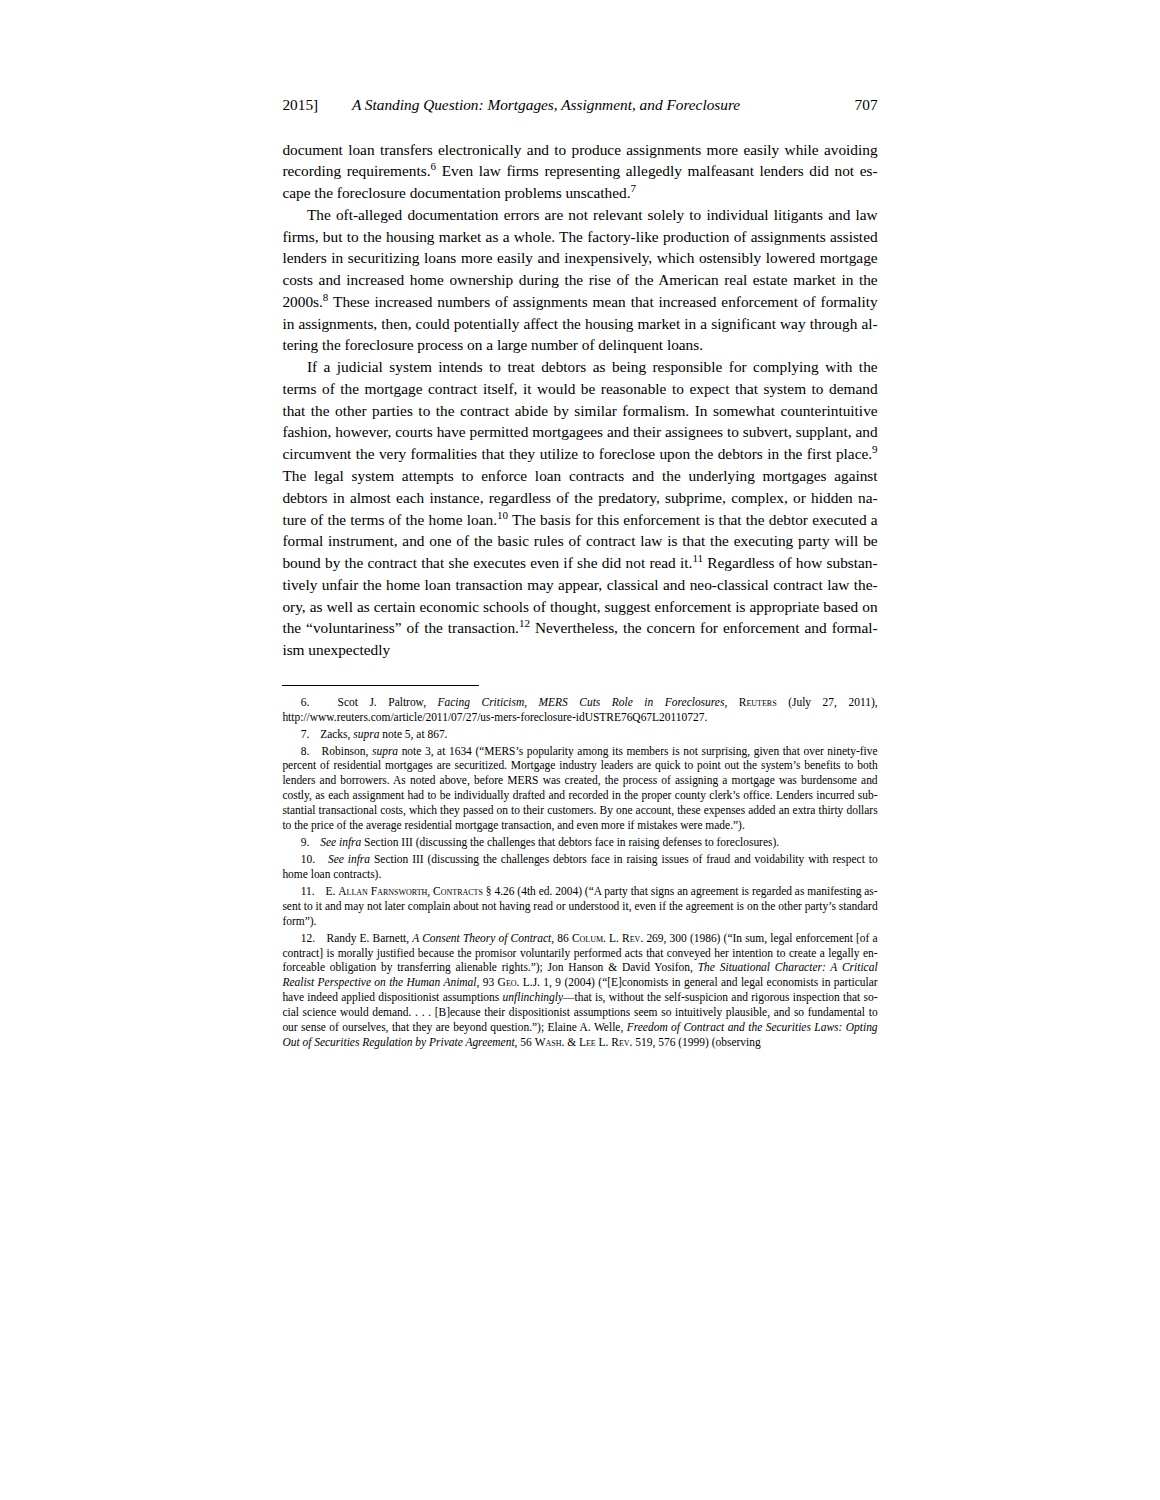2015] A Standing Question: Mortgages, Assignment, and Foreclosure 707
document loan transfers electronically and to produce assignments more easily while avoiding recording requirements.6 Even law firms representing allegedly malfeasant lenders did not escape the foreclosure documentation problems unscathed.7
The oft-alleged documentation errors are not relevant solely to individual litigants and law firms, but to the housing market as a whole. The factory-like production of assignments assisted lenders in securitizing loans more easily and inexpensively, which ostensibly lowered mortgage costs and increased home ownership during the rise of the American real estate market in the 2000s.8 These increased numbers of assignments mean that increased enforcement of formality in assignments, then, could potentially affect the housing market in a significant way through altering the foreclosure process on a large number of delinquent loans.
If a judicial system intends to treat debtors as being responsible for complying with the terms of the mortgage contract itself, it would be reasonable to expect that system to demand that the other parties to the contract abide by similar formalism. In somewhat counterintuitive fashion, however, courts have permitted mortgagees and their assignees to subvert, supplant, and circumvent the very formalities that they utilize to foreclose upon the debtors in the first place.9 The legal system attempts to enforce loan contracts and the underlying mortgages against debtors in almost each instance, regardless of the predatory, subprime, complex, or hidden nature of the terms of the home loan.10 The basis for this enforcement is that the debtor executed a formal instrument, and one of the basic rules of contract law is that the executing party will be bound by the contract that she executes even if she did not read it.11 Regardless of how substantively unfair the home loan transaction may appear, classical and neo-classical contract law theory, as well as certain economic schools of thought, suggest enforcement is appropriate based on the “voluntariness” of the transaction.12 Nevertheless, the concern for enforcement and formalism unexpectedly
6. Scot J. Paltrow, Facing Criticism, MERS Cuts Role in Foreclosures, Reuters (July 27, 2011), http://www.reuters.com/article/2011/07/27/us-mers-foreclosure-idUSTRE76Q67L20110727.
7. Zacks, supra note 5, at 867.
8. Robinson, supra note 3, at 1634 (“MERS’s popularity among its members is not surprising, given that over ninety-five percent of residential mortgages are securitized. Mortgage industry leaders are quick to point out the system’s benefits to both lenders and borrowers. As noted above, before MERS was created, the process of assigning a mortgage was burdensome and costly, as each assignment had to be individually drafted and recorded in the proper county clerk’s office. Lenders incurred substantial transactional costs, which they passed on to their customers. By one account, these expenses added an extra thirty dollars to the price of the average residential mortgage transaction, and even more if mistakes were made.”).
9. See infra Section III (discussing the challenges that debtors face in raising defenses to foreclosures).
10. See infra Section III (discussing the challenges debtors face in raising issues of fraud and voidability with respect to home loan contracts).
11. E. Allan Farnsworth, Contracts § 4.26 (4th ed. 2004) (“A party that signs an agreement is regarded as manifesting assent to it and may not later complain about not having read or understood it, even if the agreement is on the other party’s standard form”).
12. Randy E. Barnett, A Consent Theory of Contract, 86 Colum. L. Rev. 269, 300 (1986) (“In sum, legal enforcement [of a contract] is morally justified because the promisor voluntarily performed acts that conveyed her intention to create a legally enforceable obligation by transferring alienable rights.”); Jon Hanson & David Yosifon, The Situational Character: A Critical Realist Perspective on the Human Animal, 93 Geo. L.J. 1, 9 (2004) (“[E]conomists in general and legal economists in particular have indeed applied dispositionist assumptions unflinchingly—that is, without the self-suspicion and rigorous inspection that social science would demand. . . . [B]ecause their dispositionist assumptions seem so intuitively plausible, and so fundamental to our sense of ourselves, that they are beyond question.”); Elaine A. Welle, Freedom of Contract and the Securities Laws: Opting Out of Securities Regulation by Private Agreement, 56 Wash. & Lee L. Rev. 519, 576 (1999) (observing